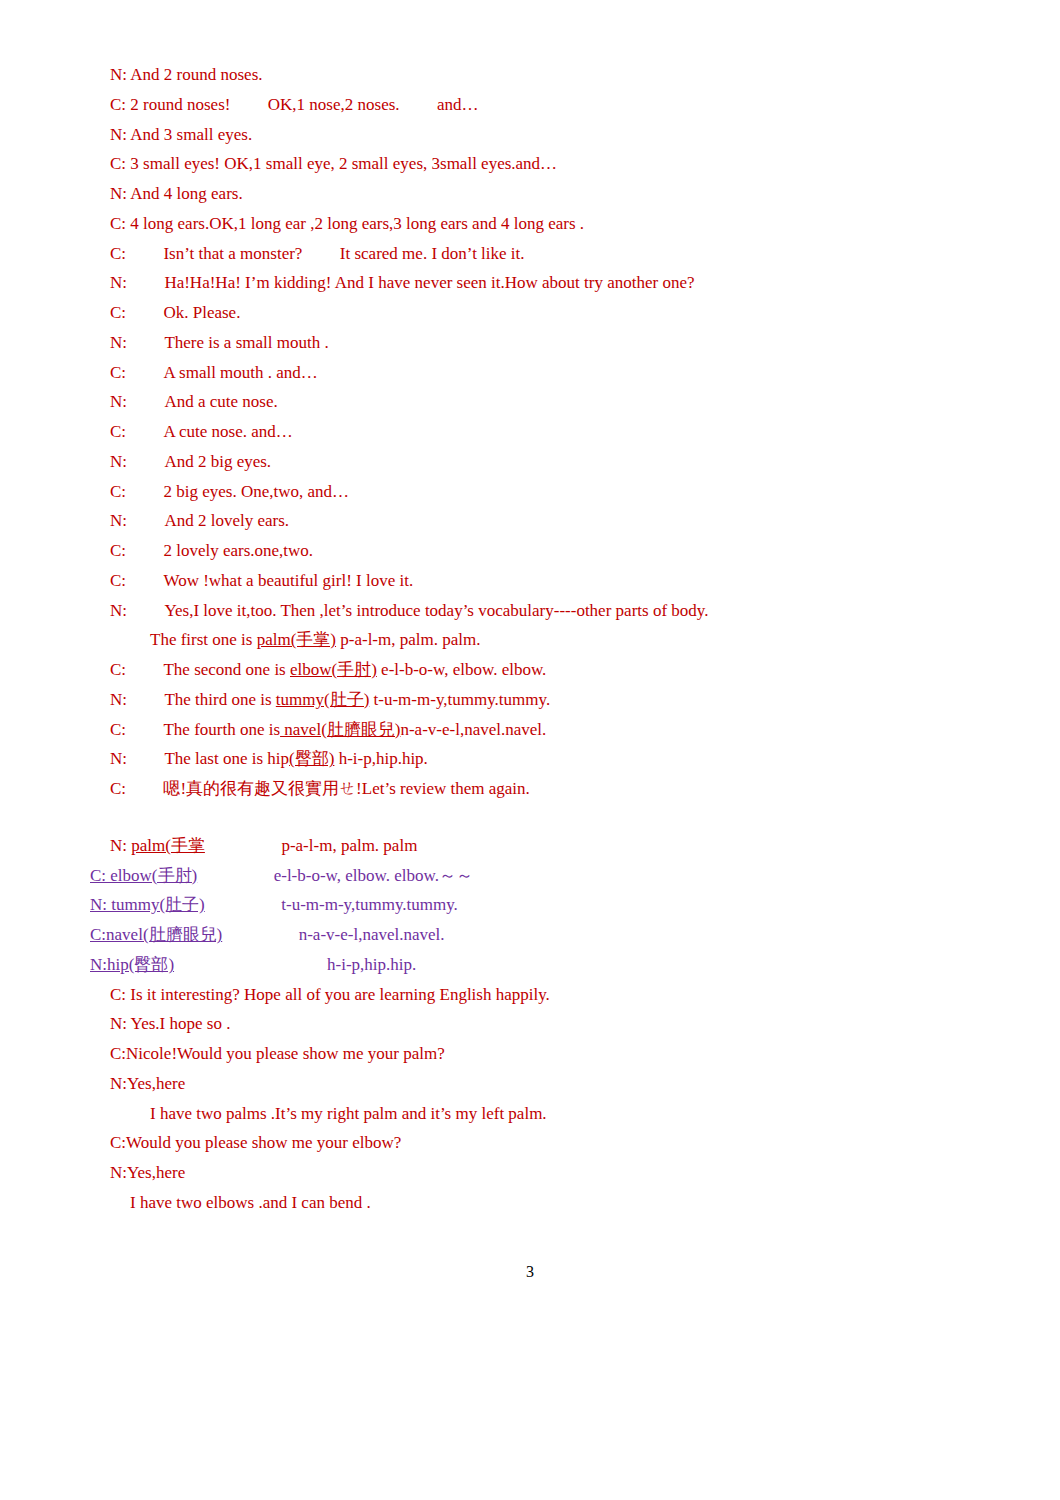N: And 2 round noses.
C: 2 round noses! OK,1 nose,2 noses. and…
N: And 3 small eyes.
C: 3 small eyes! OK,1 small eye, 2 small eyes, 3small eyes.and…
N: And 4 long ears.
C: 4 long ears.OK,1 long ear ,2 long ears,3 long ears and 4 long ears .
C: Isn’t that a monster? It scared me. I don’t like it.
N: Ha!Ha!Ha! I’m kidding! And I have never seen it.How about try another one?
C: Ok. Please.
N: There is a small mouth .
C: A small mouth . and…
N: And a cute nose.
C: A cute nose. and…
N: And 2 big eyes.
C: 2 big eyes. One,two, and…
N: And 2 lovely ears.
C: 2 lovely ears.one,two.
C: Wow !what a beautiful girl! I love it.
N: Yes,I love it,too. Then ,let’s introduce today’s vocabulary----other parts of body.
The first one is palm(手掌) p-a-l-m, palm. palm.
C: The second one is elbow(手肘) e-l-b-o-w, elbow. elbow.
N: The third one is tummy(肚子) t-u-m-m-y,tummy.tummy.
C: The fourth one is navel(肚臍眼兒) n-a-v-e-l,navel.navel.
N: The last one is hip(臀部) h-i-p,hip.hip.
C: 嗯!真的很有趣又很實用ㄝ!Let’s review them again.
N: palm(手掌 p-a-l-m, palm. palm
C: elbow(手肘) e-l-b-o-w, elbow. elbow.～～
N: tummy(肚子) t-u-m-m-y,tummy.tummy.
C:navel(肚臍眼兒) n-a-v-e-l,navel.navel.
N:hip(臀部) h-i-p,hip.hip.
C: Is it interesting? Hope all of you are learning English happily.
N: Yes.I hope so .
C:Nicole!Would you please show me your palm?
N:Yes,here
I have two palms .It’s my right palm and it’s my left palm.
C:Would you please show me your elbow?
N:Yes,here
I have two elbows .and I can bend .
3